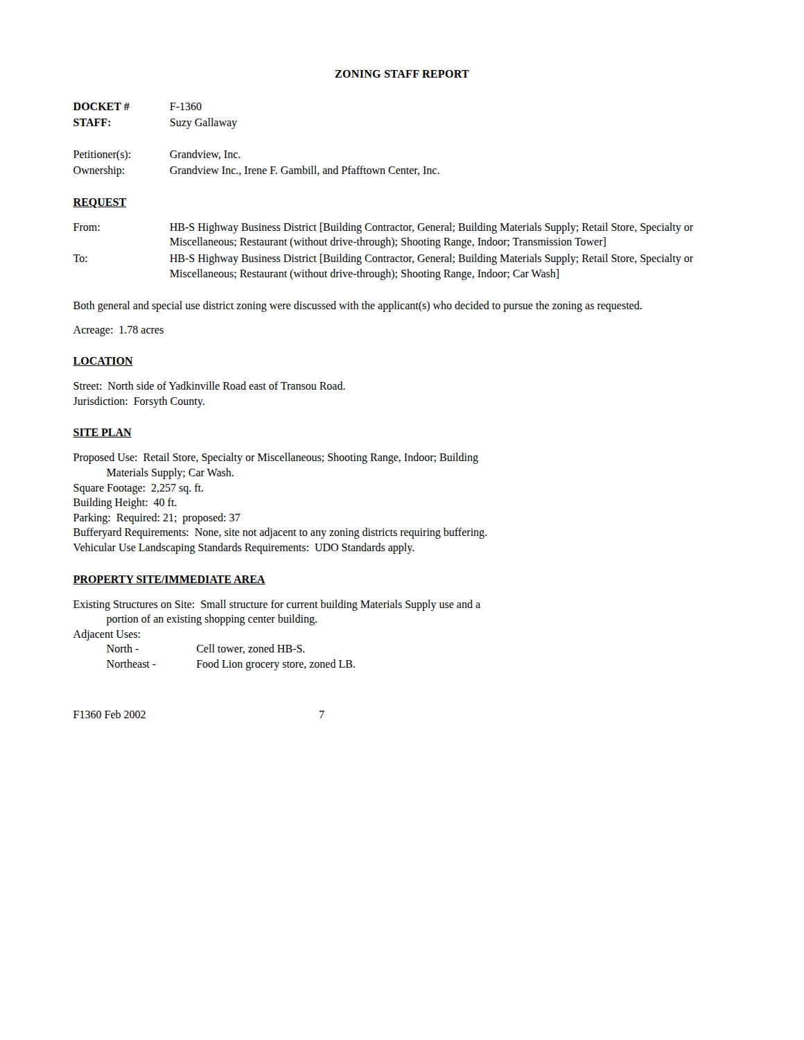ZONING STAFF REPORT
DOCKET # F-1360
STAFF: Suzy Gallaway
Petitioner(s): Grandview, Inc.
Ownership: Grandview Inc., Irene F. Gambill, and Pfafftown Center, Inc.
REQUEST
From: HB-S Highway Business District [Building Contractor, General; Building Materials Supply; Retail Store, Specialty or Miscellaneous; Restaurant (without drive-through); Shooting Range, Indoor; Transmission Tower]
To: HB-S Highway Business District [Building Contractor, General; Building Materials Supply; Retail Store, Specialty or Miscellaneous; Restaurant (without drive-through); Shooting Range, Indoor; Car Wash]
Both general and special use district zoning were discussed with the applicant(s) who decided to pursue the zoning as requested.
Acreage: 1.78 acres
LOCATION
Street: North side of Yadkinville Road east of Transou Road.
Jurisdiction: Forsyth County.
SITE PLAN
Proposed Use: Retail Store, Specialty or Miscellaneous; Shooting Range, Indoor; Building
Materials Supply; Car Wash.
Square Footage: 2,257 sq. ft.
Building Height: 40 ft.
Parking: Required: 21; proposed: 37
Bufferyard Requirements: None, site not adjacent to any zoning districts requiring buffering.
Vehicular Use Landscaping Standards Requirements: UDO Standards apply.
PROPERTY SITE/IMMEDIATE AREA
Existing Structures on Site: Small structure for current building Materials Supply use and a
portion of an existing shopping center building.
Adjacent Uses:
North - Cell tower, zoned HB-S.
Northeast - Food Lion grocery store, zoned LB.
F1360 Feb 2002 7